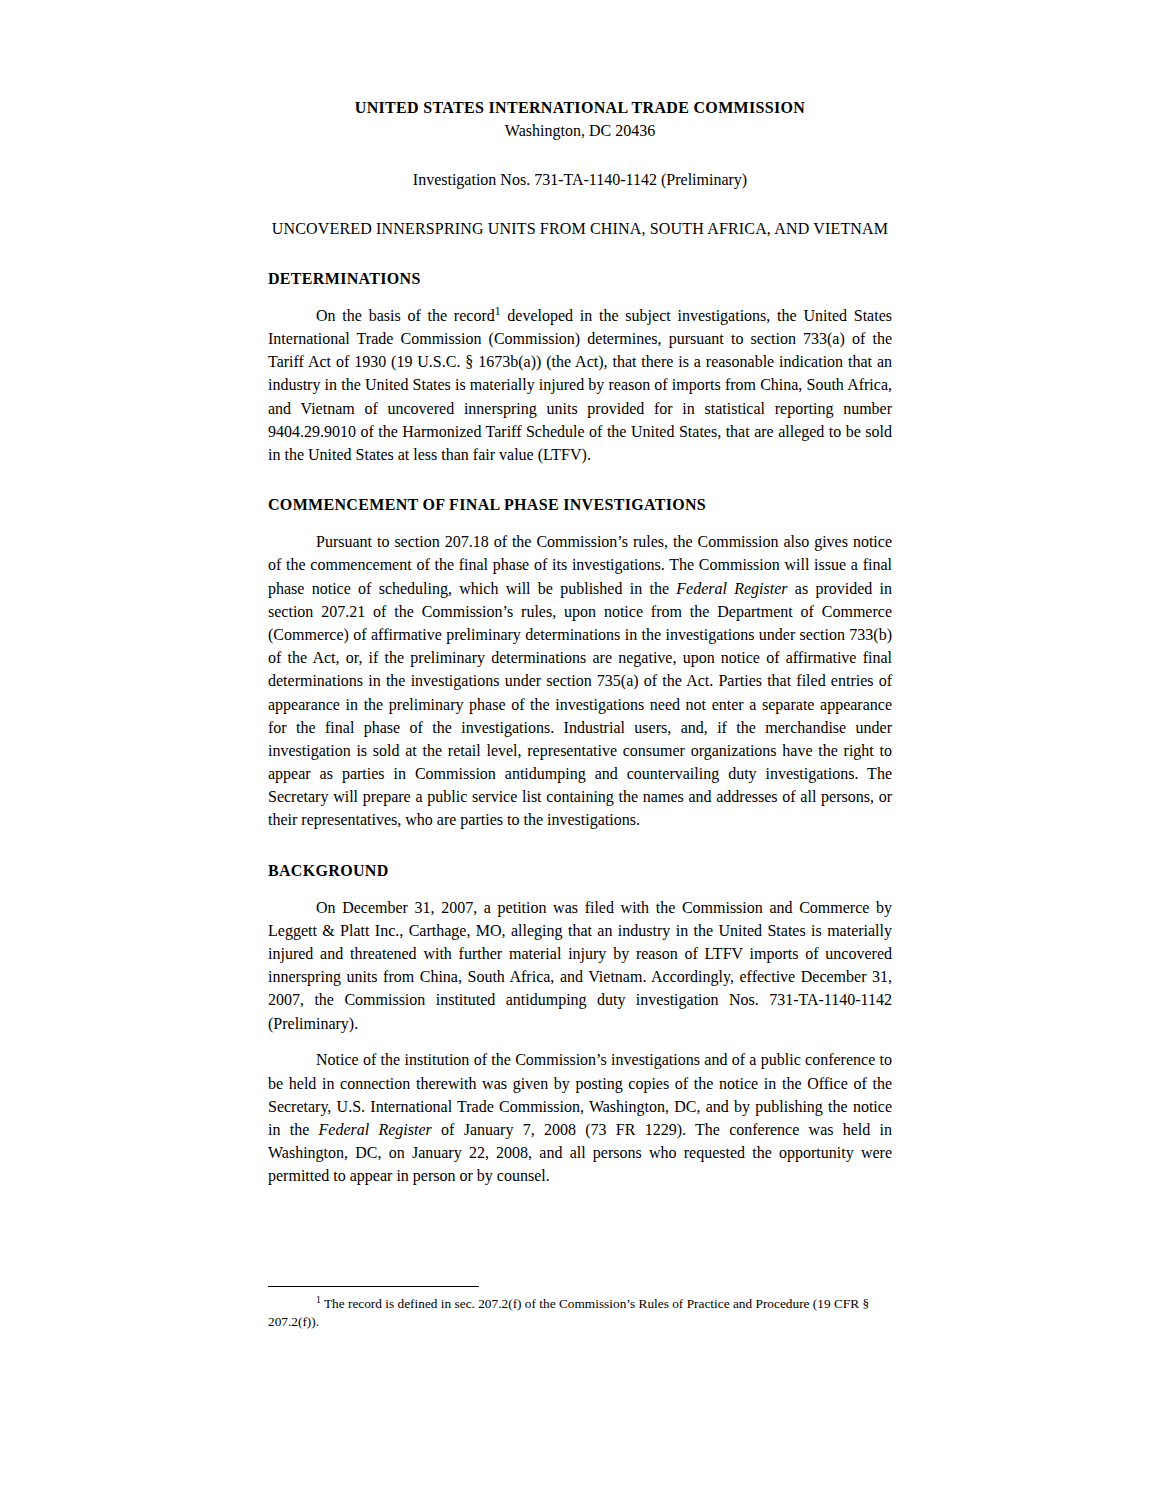UNITED STATES INTERNATIONAL TRADE COMMISSION
Washington, DC 20436
Investigation Nos. 731-TA-1140-1142 (Preliminary)
UNCOVERED INNERSPRING UNITS FROM CHINA, SOUTH AFRICA, AND VIETNAM
DETERMINATIONS
On the basis of the record1 developed in the subject investigations, the United States International Trade Commission (Commission) determines, pursuant to section 733(a) of the Tariff Act of 1930 (19 U.S.C. § 1673b(a)) (the Act), that there is a reasonable indication that an industry in the United States is materially injured by reason of imports from China, South Africa, and Vietnam of uncovered innerspring units provided for in statistical reporting number 9404.29.9010 of the Harmonized Tariff Schedule of the United States, that are alleged to be sold in the United States at less than fair value (LTFV).
COMMENCEMENT OF FINAL PHASE INVESTIGATIONS
Pursuant to section 207.18 of the Commission’s rules, the Commission also gives notice of the commencement of the final phase of its investigations. The Commission will issue a final phase notice of scheduling, which will be published in the Federal Register as provided in section 207.21 of the Commission’s rules, upon notice from the Department of Commerce (Commerce) of affirmative preliminary determinations in the investigations under section 733(b) of the Act, or, if the preliminary determinations are negative, upon notice of affirmative final determinations in the investigations under section 735(a) of the Act. Parties that filed entries of appearance in the preliminary phase of the investigations need not enter a separate appearance for the final phase of the investigations. Industrial users, and, if the merchandise under investigation is sold at the retail level, representative consumer organizations have the right to appear as parties in Commission antidumping and countervailing duty investigations. The Secretary will prepare a public service list containing the names and addresses of all persons, or their representatives, who are parties to the investigations.
BACKGROUND
On December 31, 2007, a petition was filed with the Commission and Commerce by Leggett & Platt Inc., Carthage, MO, alleging that an industry in the United States is materially injured and threatened with further material injury by reason of LTFV imports of uncovered innerspring units from China, South Africa, and Vietnam. Accordingly, effective December 31, 2007, the Commission instituted antidumping duty investigation Nos. 731-TA-1140-1142 (Preliminary).
Notice of the institution of the Commission’s investigations and of a public conference to be held in connection therewith was given by posting copies of the notice in the Office of the Secretary, U.S. International Trade Commission, Washington, DC, and by publishing the notice in the Federal Register of January 7, 2008 (73 FR 1229). The conference was held in Washington, DC, on January 22, 2008, and all persons who requested the opportunity were permitted to appear in person or by counsel.
1 The record is defined in sec. 207.2(f) of the Commission’s Rules of Practice and Procedure (19 CFR § 207.2(f)).